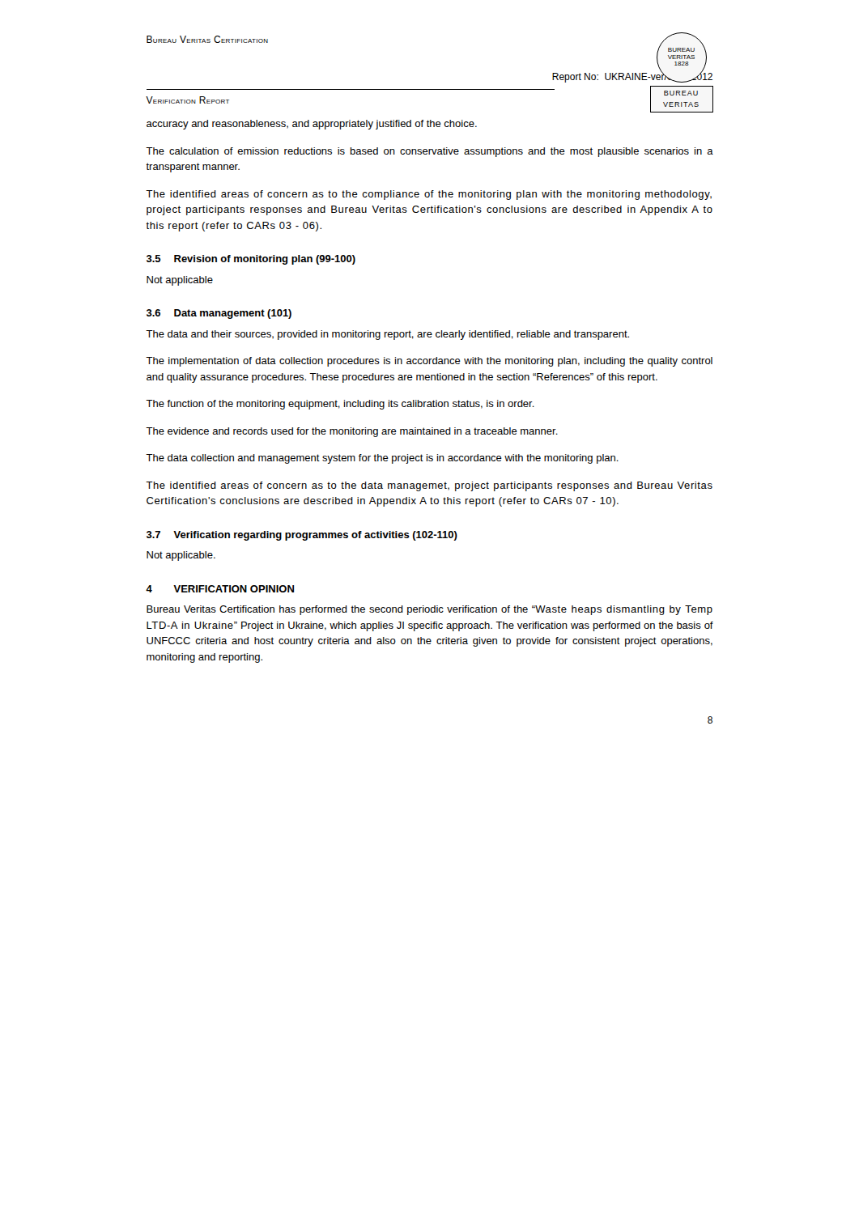Bureau Veritas Certification
BUREAU VERITAS
1828
BUREAU
VERITAS
Report No: UKRAINE-ver/0672/2012
Verification Report
accuracy and reasonableness, and appropriately justified of the choice.
The calculation of emission reductions is based on conservative assumptions and the most plausible scenarios in a transparent manner.
The identified areas of concern as to the compliance of the monitoring plan with the monitoring methodology, project participants responses and Bureau Veritas Certification's conclusions are described in Appendix A to this report (refer to CARs 03 - 06).
3.5 Revision of monitoring plan (99-100)
Not applicable
3.6 Data management (101)
The data and their sources, provided in monitoring report, are clearly identified, reliable and transparent.
The implementation of data collection procedures is in accordance with the monitoring plan, including the quality control and quality assurance procedures. These procedures are mentioned in the section “References” of this report.
The function of the monitoring equipment, including its calibration status, is in order.
The evidence and records used for the monitoring are maintained in a traceable manner.
The data collection and management system for the project is in accordance with the monitoring plan.
The identified areas of concern as to the data managemet, project participants responses and Bureau Veritas Certification's conclusions are described in Appendix A to this report (refer to CARs 07 - 10).
3.7 Verification regarding programmes of activities (102-110)
Not applicable.
4 VERIFICATION OPINION
Bureau Veritas Certification has performed the second periodic verification of the “Waste heaps dismantling by Temp LTD-A in Ukraine” Project in Ukraine, which applies JI specific approach. The verification was performed on the basis of UNFCCC criteria and host country criteria and also on the criteria given to provide for consistent project operations, monitoring and reporting.
8